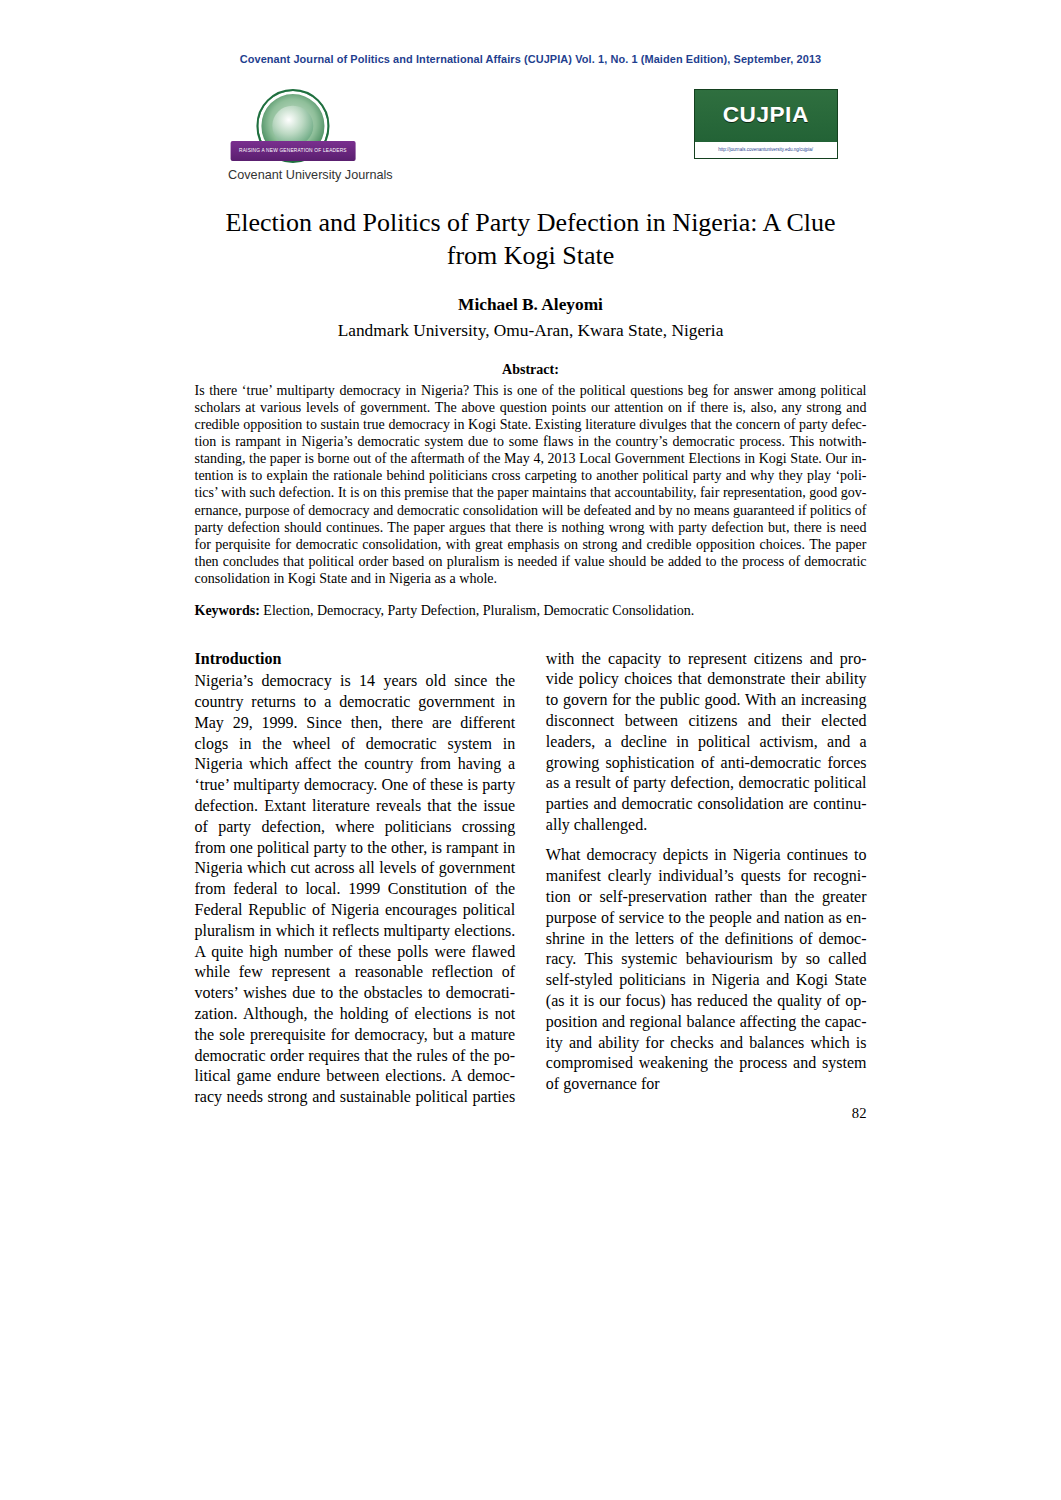Covenant Journal of Politics and International Affairs (CUJPIA) Vol. 1, No. 1 (Maiden Edition), September, 2013
RAISING A NEW GENERATION OF LEADERS
Covenant University Journals
CUJPIA
http://journals.covenantuniversity.edu.ng/cujpia/
Election and Politics of Party Defection in Nigeria: A Clue from Kogi State
Michael B. Aleyomi
Landmark University, Omu-Aran, Kwara State, Nigeria
Abstract:
Is there ‘true’ multiparty democracy in Nigeria? This is one of the political questions beg for answer among political scholars at various levels of government. The above question points our attention on if there is, also, any strong and credible opposition to sustain true democracy in Kogi State. Existing literature divulges that the concern of party defection is rampant in Nigeria’s democratic system due to some flaws in the country’s democratic process. This notwithstanding, the paper is borne out of the aftermath of the May 4, 2013 Local Government Elections in Kogi State. Our intention is to explain the rationale behind politicians cross carpeting to another political party and why they play ‘politics’ with such defection. It is on this premise that the paper maintains that accountability, fair representation, good governance, purpose of democracy and democratic consolidation will be defeated and by no means guaranteed if politics of party defection should continues. The paper argues that there is nothing wrong with party defection but, there is need for perquisite for democratic consolidation, with great emphasis on strong and credible opposition choices. The paper then concludes that political order based on pluralism is needed if value should be added to the process of democratic consolidation in Kogi State and in Nigeria as a whole.
Keywords: Election, Democracy, Party Defection, Pluralism, Democratic Consolidation.
Introduction
Nigeria’s democracy is 14 years old since the country returns to a democratic government in May 29, 1999. Since then, there are different clogs in the wheel of democratic system in Nigeria which affect the country from having a ‘true’ multiparty democracy. One of these is party defection. Extant literature reveals that the issue of party defection, where politicians crossing from one political party to the other, is rampant in Nigeria which cut across all levels of government from federal to local. 1999 Constitution of the Federal Republic of Nigeria encourages political pluralism in which it reflects multiparty elections. A quite high number of these polls were flawed while few represent a reasonable reflection of voters’ wishes due to the obstacles to democratization. Although, the holding of elections is not the sole prerequisite for democracy, but a mature democratic order requires that the rules of the political game endure between elections. A democracy needs strong and sustainable political parties with the capacity to represent citizens and provide policy choices that demonstrate their ability to govern for the public good. With an increasing disconnect between citizens and their elected leaders, a decline in political activism, and a growing sophistication of anti-democratic forces as a result of party defection, democratic political parties and democratic consolidation are continually challenged.
What democracy depicts in Nigeria continues to manifest clearly individual’s quests for recognition or self-preservation rather than the greater purpose of service to the people and nation as enshrine in the letters of the definitions of democracy. This systemic behaviourism by so called self-styled politicians in Nigeria and Kogi State (as it is our focus) has reduced the quality of opposition and regional balance affecting the capacity and ability for checks and balances which is compromised weakening the process and system of governance for
82